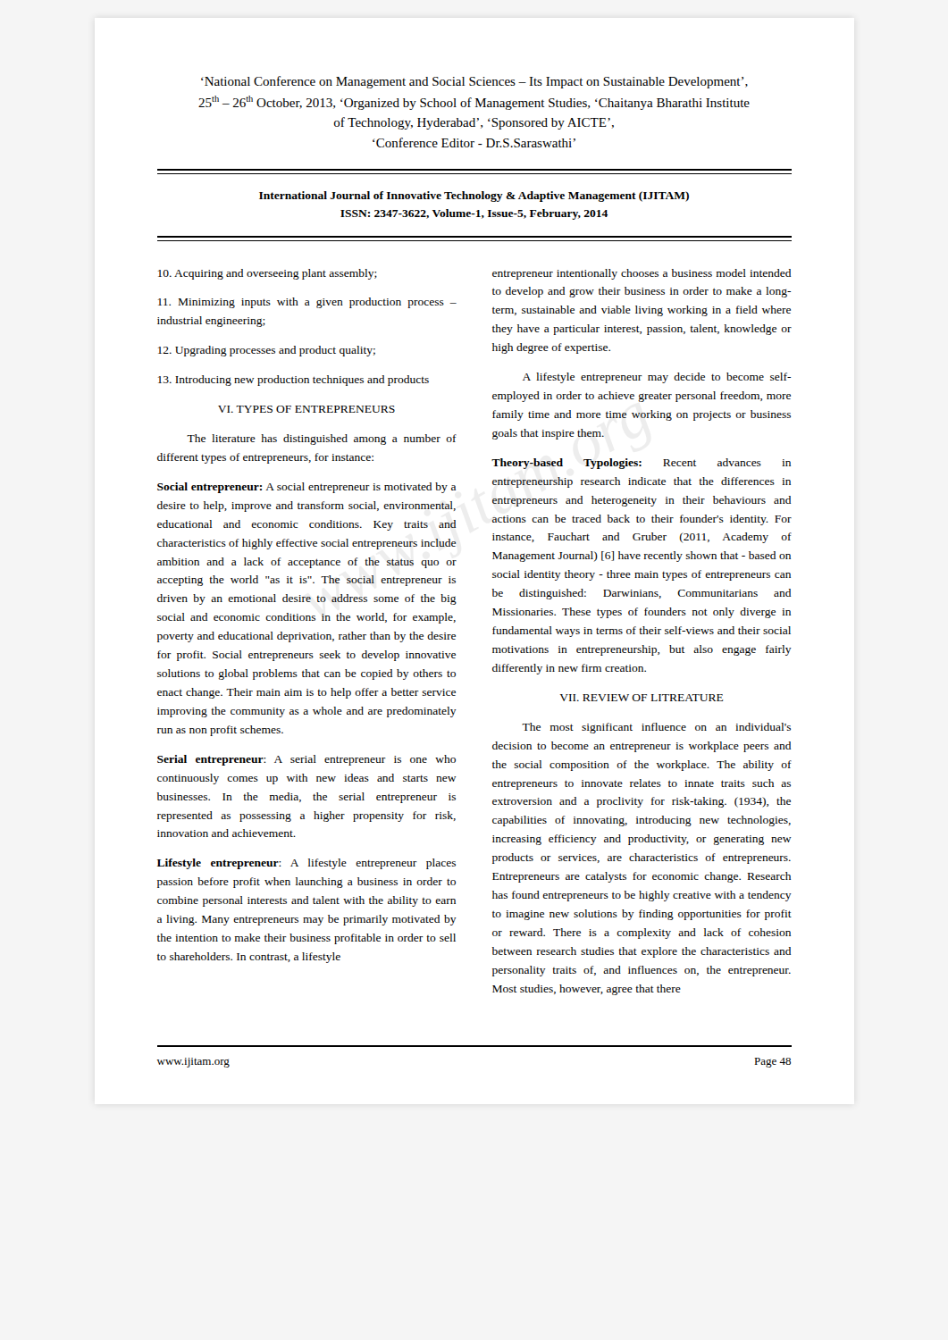‘National Conference on Management and Social Sciences – Its Impact on Sustainable Development’, 25th – 26th October, 2013, ‘Organized by School of Management Studies, ‘Chaitanya Bharathi Institute of Technology, Hyderabad’, ‘Sponsored by AICTE’, ‘Conference Editor - Dr.S.Saraswathi’
International Journal of Innovative Technology & Adaptive Management (IJITAM)
ISSN: 2347-3622, Volume-1, Issue-5, February, 2014
www.ijitam.org
10. Acquiring and overseeing plant assembly;
11. Minimizing inputs with a given production process – industrial engineering;
12. Upgrading processes and product quality;
13. Introducing new production techniques and products
VI. TYPES OF ENTREPRENEURS
The literature has distinguished among a number of different types of entrepreneurs, for instance:
Social entrepreneur: A social entrepreneur is motivated by a desire to help, improve and transform social, environmental, educational and economic conditions. Key traits and characteristics of highly effective social entrepreneurs include ambition and a lack of acceptance of the status quo or accepting the world "as it is". The social entrepreneur is driven by an emotional desire to address some of the big social and economic conditions in the world, for example, poverty and educational deprivation, rather than by the desire for profit. Social entrepreneurs seek to develop innovative solutions to global problems that can be copied by others to enact change. Their main aim is to help offer a better service improving the community as a whole and are predominately run as non profit schemes.
Serial entrepreneur: A serial entrepreneur is one who continuously comes up with new ideas and starts new businesses. In the media, the serial entrepreneur is represented as possessing a higher propensity for risk, innovation and achievement.
Lifestyle entrepreneur: A lifestyle entrepreneur places passion before profit when launching a business in order to combine personal interests and talent with the ability to earn a living. Many entrepreneurs may be primarily motivated by the intention to make their business profitable in order to sell to shareholders. In contrast, a lifestyle
entrepreneur intentionally chooses a business model intended to develop and grow their business in order to make a long-term, sustainable and viable living working in a field where they have a particular interest, passion, talent, knowledge or high degree of expertise.
A lifestyle entrepreneur may decide to become self- employed in order to achieve greater personal freedom, more family time and more time working on projects or business goals that inspire them.
Theory-based Typologies: Recent advances in entrepreneurship research indicate that the differences in entrepreneurs and heterogeneity in their behaviours and actions can be traced back to their founder's identity. For instance, Fauchart and Gruber (2011, Academy of Management Journal) [6] have recently shown that - based on social identity theory - three main types of entrepreneurs can be distinguished: Darwinians, Communitarians and Missionaries. These types of founders not only diverge in fundamental ways in terms of their self-views and their social motivations in entrepreneurship, but also engage fairly differently in new firm creation.
VII. REVIEW OF LITREATURE
The most significant influence on an individual's decision to become an entrepreneur is workplace peers and the social composition of the workplace. The ability of entrepreneurs to innovate relates to innate traits such as extroversion and a proclivity for risk-taking. (1934), the capabilities of innovating, introducing new technologies, increasing efficiency and productivity, or generating new products or services, are characteristics of entrepreneurs. Entrepreneurs are catalysts for economic change. Research has found entrepreneurs to be highly creative with a tendency to imagine new solutions by finding opportunities for profit or reward. There is a complexity and lack of cohesion between research studies that explore the characteristics and personality traits of, and influences on, the entrepreneur. Most studies, however, agree that there
www.ijitam.org Page 48